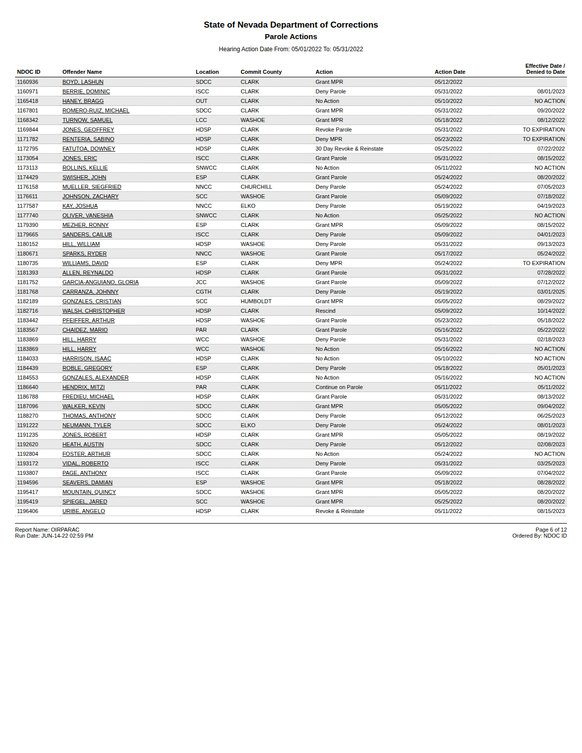State of Nevada Department of Corrections
Parole Actions
Hearing Action Date From: 05/01/2022 To: 05/31/2022
| NDOC ID | Offender Name | Location | Commit County | Action | Action Date | Effective Date / Denied to Date |
| --- | --- | --- | --- | --- | --- | --- |
| 1160936 | BOYD, LASHUN | SDCC | CLARK | Grant MPR | 05/12/2022 | |
| 1160971 | BERRIE, DOMINIC | ISCC | CLARK | Deny Parole | 05/31/2022 | 08/01/2023 |
| 1165418 | HANEY, BRAGG | OUT | CLARK | No Action | 05/10/2022 | NO ACTION |
| 1167801 | ROMERO-RUIZ, MICHAEL | SDCC | CLARK | Grant MPR | 05/31/2022 | 09/20/2022 |
| 1168342 | TURNOW, SAMUEL | LCC | WASHOE | Grant MPR | 05/18/2022 | 08/12/2022 |
| 1169844 | JONES, GEOFFREY | HDSP | CLARK | Revoke Parole | 05/31/2022 | TO EXPIRATION |
| 1171782 | RENTERIA, SABINO | HDSP | CLARK | Deny MPR | 05/23/2022 | TO EXPIRATION |
| 1172795 | FATUTOA, DOWNEY | HDSP | CLARK | 30 Day Revoke & Reinstate | 05/25/2022 | 07/22/2022 |
| 1173054 | JONES, ERIC | ISCC | CLARK | Grant Parole | 05/31/2022 | 08/15/2022 |
| 1173113 | ROLLINS, KELLIE | SNWCC | CLARK | No Action | 05/11/2022 | NO ACTION |
| 1174429 | SWISHER, JOHN | ESP | CLARK | Grant Parole | 05/24/2022 | 08/20/2022 |
| 1176158 | MUELLER, SIEGFRIED | NNCC | CHURCHILL | Deny Parole | 05/24/2022 | 07/05/2023 |
| 1176611 | JOHNSON, ZACHARY | SCC | WASHOE | Grant Parole | 05/09/2022 | 07/18/2022 |
| 1177587 | KAY, JOSHUA | NNCC | ELKO | Deny Parole | 05/19/2022 | 04/19/2023 |
| 1177740 | OLIVER, VANESHIA | SNWCC | CLARK | No Action | 05/25/2022 | NO ACTION |
| 1179390 | MEZHER, RONNY | ESP | CLARK | Grant MPR | 05/09/2022 | 08/15/2022 |
| 1179665 | SANDERS, CAILUB | ISCC | CLARK | Deny Parole | 05/09/2022 | 04/01/2023 |
| 1180152 | HILL, WILLIAM | HDSP | WASHOE | Deny Parole | 05/31/2022 | 09/13/2023 |
| 1180671 | SPARKS, RYDER | NNCC | WASHOE | Grant Parole | 05/17/2022 | 05/24/2022 |
| 1180735 | WILLIAMS, DAVID | ESP | CLARK | Deny MPR | 05/24/2022 | TO EXPIRATION |
| 1181393 | ALLEN, REYNALDO | HDSP | CLARK | Grant Parole | 05/31/2022 | 07/28/2022 |
| 1181752 | GARCIA-ANGUIANO, GLORIA | JCC | WASHOE | Grant Parole | 05/09/2022 | 07/12/2022 |
| 1181768 | CARRANZA, JOHNNY | CGTH | CLARK | Deny Parole | 05/19/2022 | 03/01/2025 |
| 1182189 | GONZALES, CRISTIAN | SCC | HUMBOLDT | Grant MPR | 05/05/2022 | 08/29/2022 |
| 1182716 | WALSH, CHRISTOPHER | HDSP | CLARK | Rescind | 05/09/2022 | 10/14/2022 |
| 1183442 | PFEIFFER, ARTHUR | HDSP | WASHOE | Grant Parole | 05/23/2022 | 05/18/2022 |
| 1183567 | CHAIDEZ, MARIO | PAR | CLARK | Grant Parole | 05/16/2022 | 05/22/2022 |
| 1183869 | HILL, HARRY | WCC | WASHOE | Deny Parole | 05/31/2022 | 02/18/2023 |
| 1183869 | HILL, HARRY | WCC | WASHOE | No Action | 05/16/2022 | NO ACTION |
| 1184033 | HARRISON, ISAAC | HDSP | CLARK | No Action | 05/10/2022 | NO ACTION |
| 1184439 | ROBLE, GREGORY | ESP | CLARK | Deny Parole | 05/18/2022 | 05/01/2023 |
| 1184553 | GONZALES, ALEXANDER | HDSP | CLARK | No Action | 05/16/2022 | NO ACTION |
| 1186640 | HENDRIX, MITZI | PAR | CLARK | Continue on Parole | 05/11/2022 | 05/11/2022 |
| 1186788 | FREDIEU, MICHAEL | HDSP | CLARK | Grant Parole | 05/31/2022 | 08/13/2022 |
| 1187096 | WALKER, KEVIN | SDCC | CLARK | Grant MPR | 05/05/2022 | 09/04/2022 |
| 1188270 | THOMAS, ANTHONY | SDCC | CLARK | Deny Parole | 05/12/2022 | 06/25/2023 |
| 1191222 | NEUMANN, TYLER | SDCC | ELKO | Deny Parole | 05/24/2022 | 08/01/2023 |
| 1191235 | JONES, ROBERT | HDSP | CLARK | Grant MPR | 05/05/2022 | 08/19/2022 |
| 1192620 | HEATH, AUSTIN | SDCC | CLARK | Deny Parole | 05/12/2022 | 02/08/2023 |
| 1192804 | FOSTER, ARTHUR | SDCC | CLARK | No Action | 05/24/2022 | NO ACTION |
| 1193172 | VIDAL, ROBERTO | ISCC | CLARK | Deny Parole | 05/31/2022 | 03/25/2023 |
| 1193807 | PAGE, ANTHONY | ISCC | CLARK | Grant Parole | 05/09/2022 | 07/04/2022 |
| 1194596 | SEAVERS, DAMIAN | ESP | WASHOE | Grant MPR | 05/18/2022 | 08/28/2022 |
| 1195417 | MOUNTAIN, QUINCY | SDCC | WASHOE | Grant MPR | 05/05/2022 | 08/20/2022 |
| 1195419 | SPIEGEL, JARED | SCC | WASHOE | Grant MPR | 05/25/2022 | 08/20/2022 |
| 1196406 | URIBE, ANGELO | HDSP | CLARK | Revoke & Reinstate | 05/11/2022 | 08/15/2023 |
Report Name: OIRPARAC
Run Date: JUN-14-22 02:59 PM
Page 6 of 12
Ordered By: NDOC ID